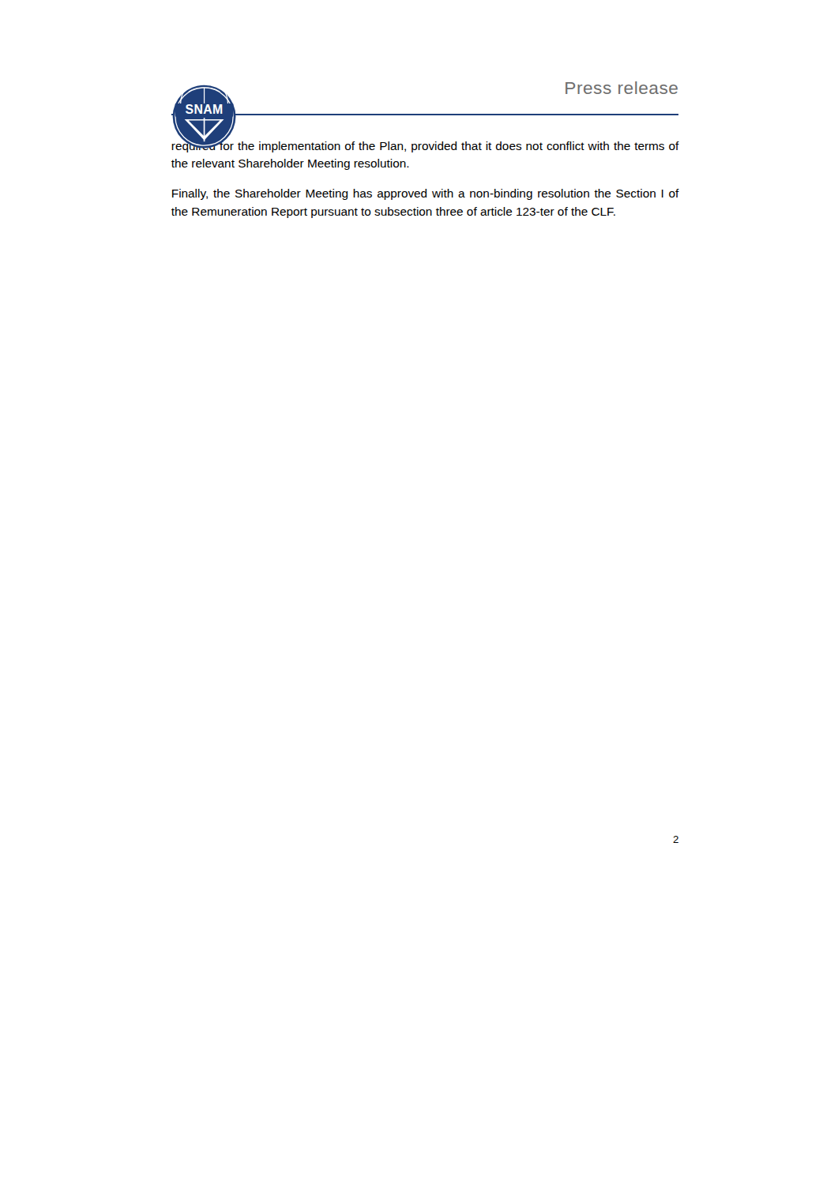Press release
SNAM
required for the implementation of the Plan, provided that it does not conflict with the terms of the relevant Shareholder Meeting resolution.
Finally, the Shareholder Meeting has approved with a non-binding resolution the Section I of the Remuneration Report pursuant to subsection three of article 123-ter of the CLF.
2